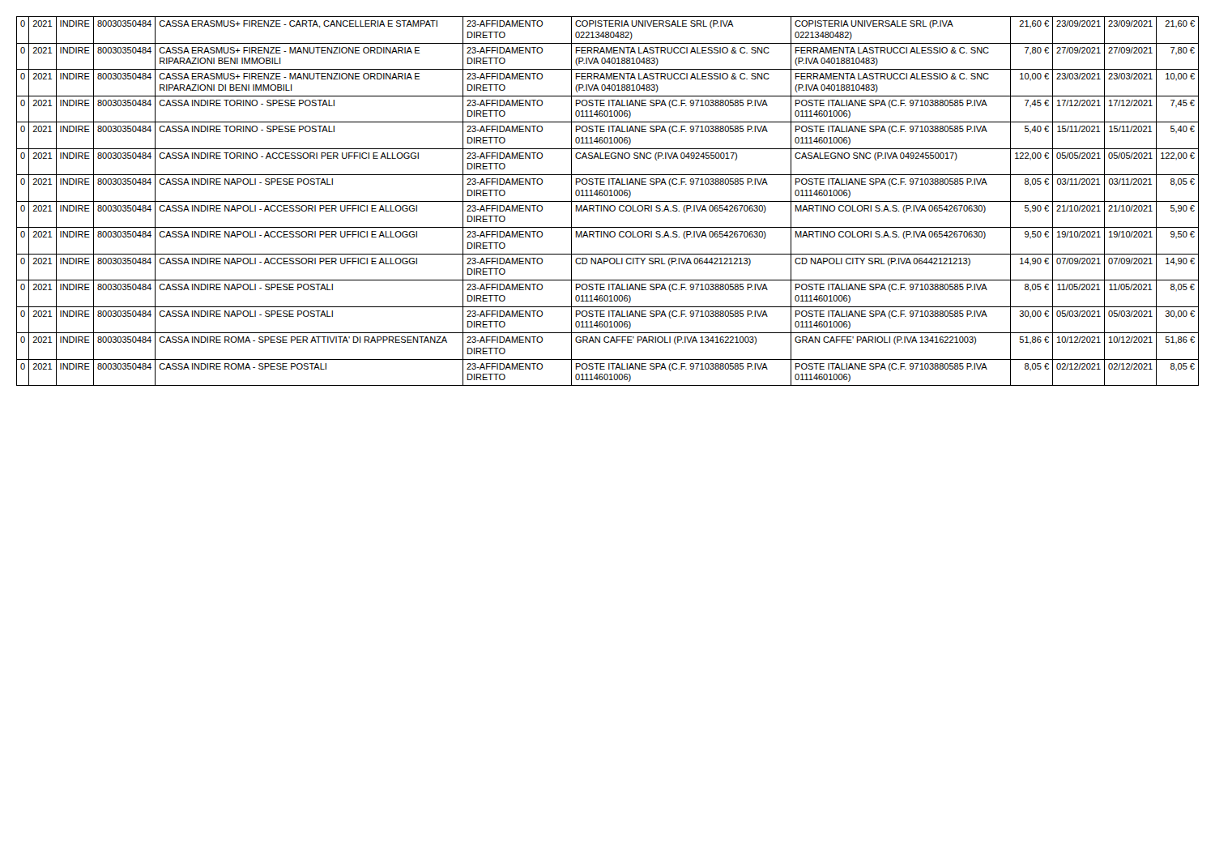| 0 | 2021 | INDIRE | 80030350484 | CASSA ERASMUS+ FIRENZE - CARTA, CANCELLERIA E STAMPATI | 23-AFFIDAMENTO DIRETTO | COPISTERIA UNIVERSALE SRL (P.IVA 02213480482) | COPISTERIA UNIVERSALE SRL (P.IVA 02213480482) | 21,60 € | 23/09/2021 | 23/09/2021 | 21,60 € |
| 0 | 2021 | INDIRE | 80030350484 | CASSA ERASMUS+ FIRENZE - MANUTENZIONE ORDINARIA E RIPARAZIONI BENI IMMOBILI | 23-AFFIDAMENTO DIRETTO | FERRAMENTA LASTRUCCI ALESSIO & C. SNC (P.IVA 04018810483) | FERRAMENTA LASTRUCCI ALESSIO & C. SNC (P.IVA 04018810483) | 7,80 € | 27/09/2021 | 27/09/2021 | 7,80 € |
| 0 | 2021 | INDIRE | 80030350484 | CASSA ERASMUS+ FIRENZE - MANUTENZIONE ORDINARIA E RIPARAZIONI DI BENI IMMOBILI | 23-AFFIDAMENTO DIRETTO | FERRAMENTA LASTRUCCI ALESSIO & C. SNC (P.IVA 04018810483) | FERRAMENTA LASTRUCCI ALESSIO & C. SNC (P.IVA 04018810483) | 10,00 € | 23/03/2021 | 23/03/2021 | 10,00 € |
| 0 | 2021 | INDIRE | 80030350484 | CASSA INDIRE TORINO - SPESE POSTALI | 23-AFFIDAMENTO DIRETTO | POSTE ITALIANE SPA (C.F. 97103880585 P.IVA 01114601006) | POSTE ITALIANE SPA (C.F. 97103880585 P.IVA 01114601006) | 7,45 € | 17/12/2021 | 17/12/2021 | 7,45 € |
| 0 | 2021 | INDIRE | 80030350484 | CASSA INDIRE TORINO - SPESE POSTALI | 23-AFFIDAMENTO DIRETTO | POSTE ITALIANE SPA (C.F. 97103880585 P.IVA 01114601006) | POSTE ITALIANE SPA (C.F. 97103880585 P.IVA 01114601006) | 5,40 € | 15/11/2021 | 15/11/2021 | 5,40 € |
| 0 | 2021 | INDIRE | 80030350484 | CASSA INDIRE TORINO - ACCESSORI PER UFFICI E ALLOGGI | 23-AFFIDAMENTO DIRETTO | CASALEGNO SNC (P.IVA 04924550017) | CASALEGNO SNC (P.IVA 04924550017) | 122,00 € | 05/05/2021 | 05/05/2021 | 122,00 € |
| 0 | 2021 | INDIRE | 80030350484 | CASSA INDIRE NAPOLI - SPESE POSTALI | 23-AFFIDAMENTO DIRETTO | POSTE ITALIANE SPA (C.F. 97103880585 P.IVA 01114601006) | POSTE ITALIANE SPA (C.F. 97103880585 P.IVA 01114601006) | 8,05 € | 03/11/2021 | 03/11/2021 | 8,05 € |
| 0 | 2021 | INDIRE | 80030350484 | CASSA INDIRE NAPOLI - ACCESSORI PER UFFICI E ALLOGGI | 23-AFFIDAMENTO DIRETTO | MARTINO COLORI S.A.S. (P.IVA 06542670630) | MARTINO COLORI S.A.S. (P.IVA 06542670630) | 5,90 € | 21/10/2021 | 21/10/2021 | 5,90 € |
| 0 | 2021 | INDIRE | 80030350484 | CASSA INDIRE NAPOLI - ACCESSORI PER UFFICI E ALLOGGI | 23-AFFIDAMENTO DIRETTO | MARTINO COLORI S.A.S. (P.IVA 06542670630) | MARTINO COLORI S.A.S. (P.IVA 06542670630) | 9,50 € | 19/10/2021 | 19/10/2021 | 9,50 € |
| 0 | 2021 | INDIRE | 80030350484 | CASSA INDIRE NAPOLI - ACCESSORI PER UFFICI E ALLOGGI | 23-AFFIDAMENTO DIRETTO | CD NAPOLI CITY SRL (P.IVA 06442121213) | CD NAPOLI CITY SRL (P.IVA 06442121213) | 14,90 € | 07/09/2021 | 07/09/2021 | 14,90 € |
| 0 | 2021 | INDIRE | 80030350484 | CASSA INDIRE NAPOLI - SPESE POSTALI | 23-AFFIDAMENTO DIRETTO | POSTE ITALIANE SPA (C.F. 97103880585 P.IVA 01114601006) | POSTE ITALIANE SPA (C.F. 97103880585 P.IVA 01114601006) | 8,05 € | 11/05/2021 | 11/05/2021 | 8,05 € |
| 0 | 2021 | INDIRE | 80030350484 | CASSA INDIRE NAPOLI - SPESE POSTALI | 23-AFFIDAMENTO DIRETTO | POSTE ITALIANE SPA (C.F. 97103880585 P.IVA 01114601006) | POSTE ITALIANE SPA (C.F. 97103880585 P.IVA 01114601006) | 30,00 € | 05/03/2021 | 05/03/2021 | 30,00 € |
| 0 | 2021 | INDIRE | 80030350484 | CASSA INDIRE ROMA - SPESE PER ATTIVITA' DI RAPPRESENTANZA | 23-AFFIDAMENTO DIRETTO | GRAN CAFFE' PARIOLI (P.IVA 13416221003) | GRAN CAFFE' PARIOLI (P.IVA 13416221003) | 51,86 € | 10/12/2021 | 10/12/2021 | 51,86 € |
| 0 | 2021 | INDIRE | 80030350484 | CASSA INDIRE ROMA - SPESE POSTALI | 23-AFFIDAMENTO DIRETTO | POSTE ITALIANE SPA (C.F. 97103880585 P.IVA 01114601006) | POSTE ITALIANE SPA (C.F. 97103880585 P.IVA 01114601006) | 8,05 € | 02/12/2021 | 02/12/2021 | 8,05 € |